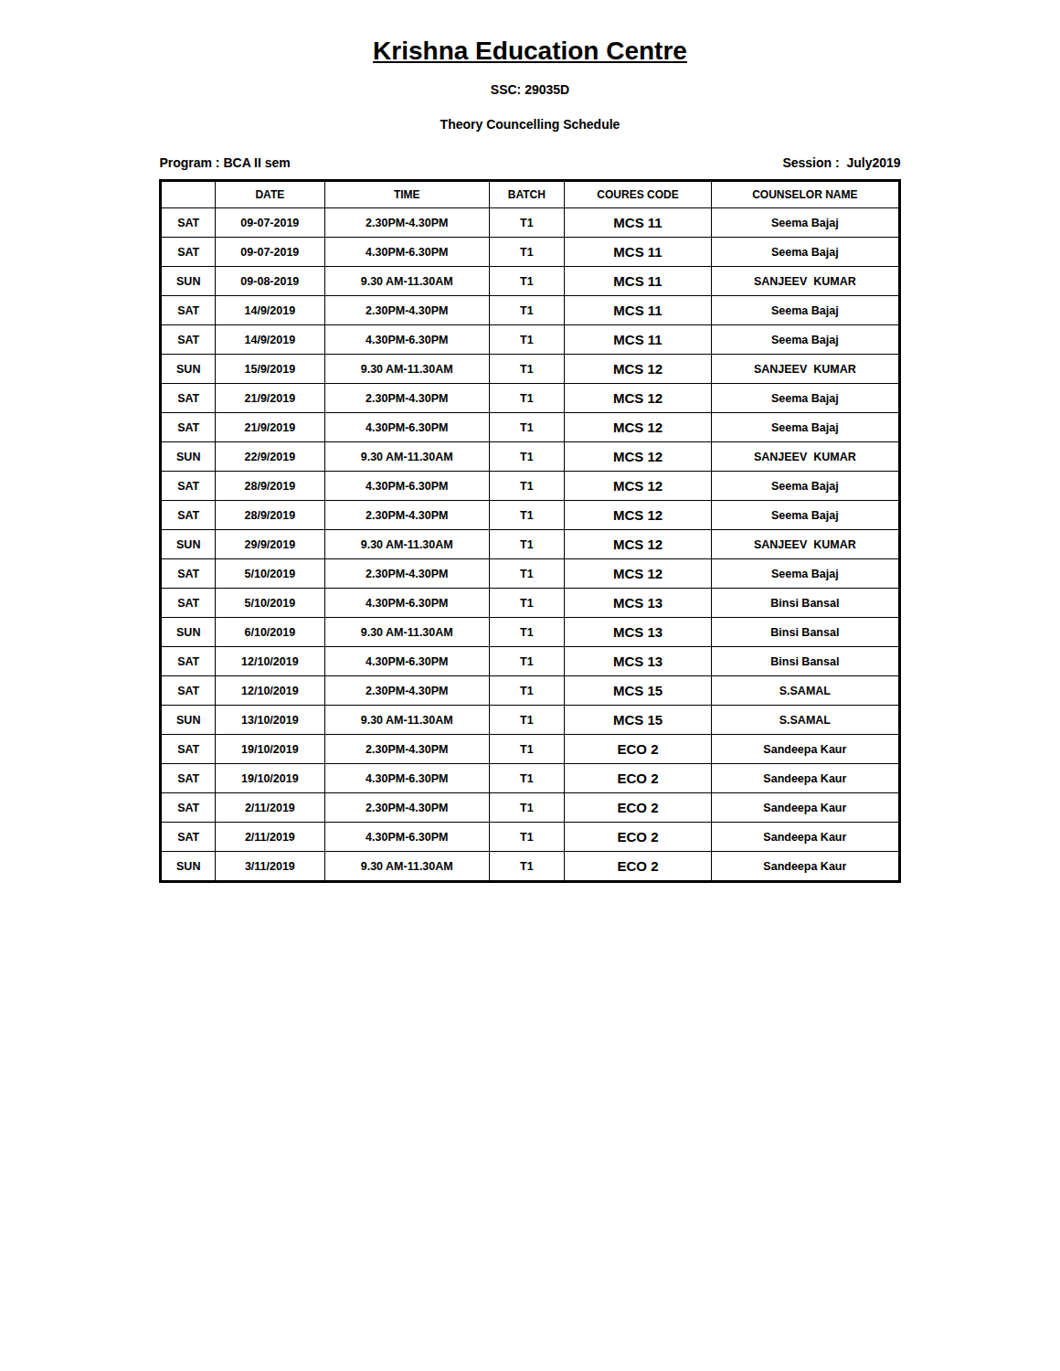Krishna Education Centre
SSC: 29035D
Theory Councelling Schedule
Program : BCA II sem Session : July2019
| | DATE | TIME | BATCH | COURES CODE | COUNSELOR NAME |
| --- | --- | --- | --- | --- | --- |
| SAT | 09-07-2019 | 2.30PM-4.30PM | T1 | MCS 11 | Seema Bajaj |
| SAT | 09-07-2019 | 4.30PM-6.30PM | T1 | MCS 11 | Seema Bajaj |
| SUN | 09-08-2019 | 9.30 AM-11.30AM | T1 | MCS 11 | SANJEEV KUMAR |
| SAT | 14/9/2019 | 2.30PM-4.30PM | T1 | MCS 11 | Seema Bajaj |
| SAT | 14/9/2019 | 4.30PM-6.30PM | T1 | MCS 11 | Seema Bajaj |
| SUN | 15/9/2019 | 9.30 AM-11.30AM | T1 | MCS 12 | SANJEEV KUMAR |
| SAT | 21/9/2019 | 2.30PM-4.30PM | T1 | MCS 12 | Seema Bajaj |
| SAT | 21/9/2019 | 4.30PM-6.30PM | T1 | MCS 12 | Seema Bajaj |
| SUN | 22/9/2019 | 9.30 AM-11.30AM | T1 | MCS 12 | SANJEEV KUMAR |
| SAT | 28/9/2019 | 4.30PM-6.30PM | T1 | MCS 12 | Seema Bajaj |
| SAT | 28/9/2019 | 2.30PM-4.30PM | T1 | MCS 12 | Seema Bajaj |
| SUN | 29/9/2019 | 9.30 AM-11.30AM | T1 | MCS 12 | SANJEEV KUMAR |
| SAT | 5/10/2019 | 2.30PM-4.30PM | T1 | MCS 12 | Seema Bajaj |
| SAT | 5/10/2019 | 4.30PM-6.30PM | T1 | MCS 13 | Binsi Bansal |
| SUN | 6/10/2019 | 9.30 AM-11.30AM | T1 | MCS 13 | Binsi Bansal |
| SAT | 12/10/2019 | 4.30PM-6.30PM | T1 | MCS 13 | Binsi Bansal |
| SAT | 12/10/2019 | 2.30PM-4.30PM | T1 | MCS 15 | S.SAMAL |
| SUN | 13/10/2019 | 9.30 AM-11.30AM | T1 | MCS 15 | S.SAMAL |
| SAT | 19/10/2019 | 2.30PM-4.30PM | T1 | ECO 2 | Sandeepa Kaur |
| SAT | 19/10/2019 | 4.30PM-6.30PM | T1 | ECO 2 | Sandeepa Kaur |
| SAT | 2/11/2019 | 2.30PM-4.30PM | T1 | ECO 2 | Sandeepa Kaur |
| SAT | 2/11/2019 | 4.30PM-6.30PM | T1 | ECO 2 | Sandeepa Kaur |
| SUN | 3/11/2019 | 9.30 AM-11.30AM | T1 | ECO 2 | Sandeepa Kaur |